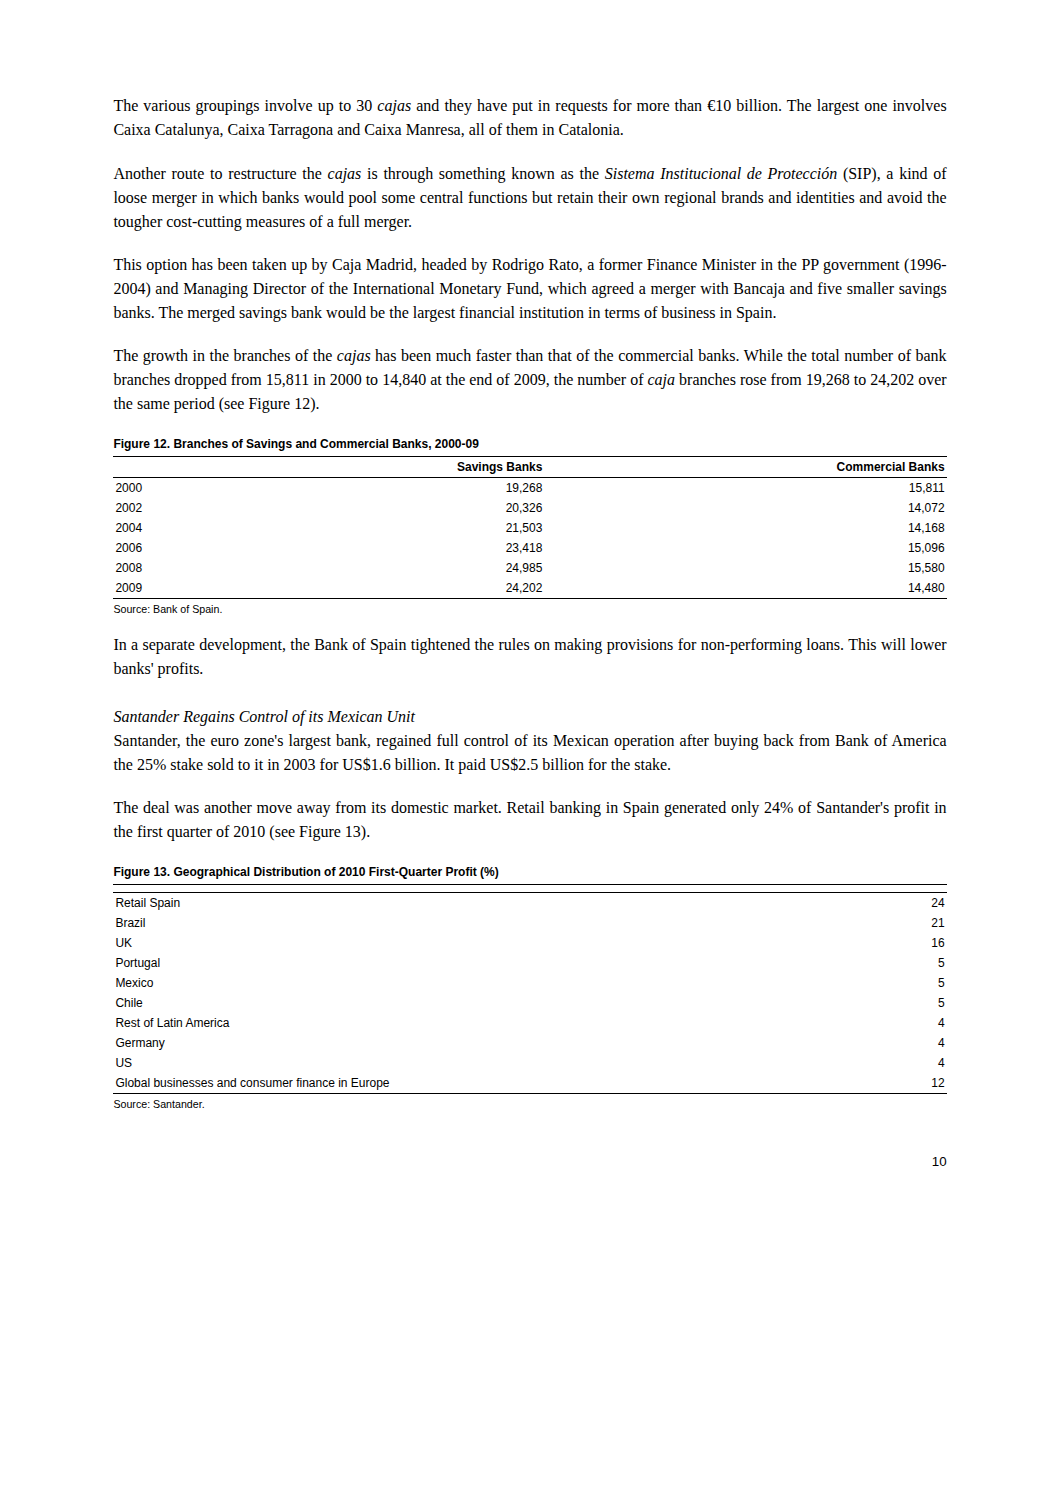The various groupings involve up to 30 cajas and they have put in requests for more than €10 billion. The largest one involves Caixa Catalunya, Caixa Tarragona and Caixa Manresa, all of them in Catalonia.
Another route to restructure the cajas is through something known as the Sistema Institucional de Protección (SIP), a kind of loose merger in which banks would pool some central functions but retain their own regional brands and identities and avoid the tougher cost-cutting measures of a full merger.
This option has been taken up by Caja Madrid, headed by Rodrigo Rato, a former Finance Minister in the PP government (1996-2004) and Managing Director of the International Monetary Fund, which agreed a merger with Bancaja and five smaller savings banks. The merged savings bank would be the largest financial institution in terms of business in Spain.
The growth in the branches of the cajas has been much faster than that of the commercial banks. While the total number of bank branches dropped from 15,811 in 2000 to 14,840 at the end of 2009, the number of caja branches rose from 19,268 to 24,202 over the same period (see Figure 12).
Figure 12. Branches of Savings and Commercial Banks, 2000-09
| | Savings Banks | Commercial Banks |
| --- | --- | --- |
| 2000 | 19,268 | 15,811 |
| 2002 | 20,326 | 14,072 |
| 2004 | 21,503 | 14,168 |
| 2006 | 23,418 | 15,096 |
| 2008 | 24,985 | 15,580 |
| 2009 | 24,202 | 14,480 |
Source: Bank of Spain.
In a separate development, the Bank of Spain tightened the rules on making provisions for non-performing loans. This will lower banks' profits.
Santander Regains Control of its Mexican Unit
Santander, the euro zone's largest bank, regained full control of its Mexican operation after buying back from Bank of America the 25% stake sold to it in 2003 for US$1.6 billion. It paid US$2.5 billion for the stake.
The deal was another move away from its domestic market. Retail banking in Spain generated only 24% of Santander's profit in the first quarter of 2010 (see Figure 13).
Figure 13. Geographical Distribution of 2010 First-Quarter Profit (%)
| Retail Spain | 24 |
| Brazil | 21 |
| UK | 16 |
| Portugal | 5 |
| Mexico | 5 |
| Chile | 5 |
| Rest of Latin America | 4 |
| Germany | 4 |
| US | 4 |
| Global businesses and consumer finance in Europe | 12 |
Source: Santander.
10